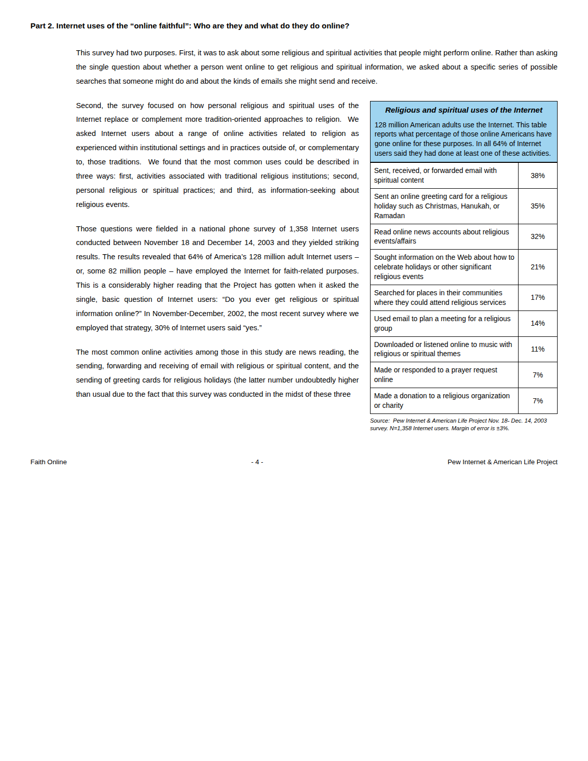Part 2. Internet uses of the “online faithful”: Who are they and what do they do online?
This survey had two purposes. First, it was to ask about some religious and spiritual activities that people might perform online. Rather than asking the single question about whether a person went online to get religious and spiritual information, we asked about a specific series of possible searches that someone might do and about the kinds of emails she might send and receive.
Religious and spiritual uses of the Internet
128 million American adults use the Internet. This table reports what percentage of those online Americans have gone online for these purposes. In all 64% of Internet users said they had done at least one of these activities.
| Sent, received, or forwarded email with spiritual content | 38% |
| Sent an online greeting card for a religious holiday such as Christmas, Hanukah, or Ramadan | 35% |
| Read online news accounts about religious events/affairs | 32% |
| Sought information on the Web about how to celebrate holidays or other significant religious events | 21% |
| Searched for places in their communities where they could attend religious services | 17% |
| Used email to plan a meeting for a religious group | 14% |
| Downloaded or listened online to music with religious or spiritual themes | 11% |
| Made or responded to a prayer request online | 7% |
| Made a donation to a religious organization or charity | 7% |
Source: Pew Internet & American Life Project Nov. 18- Dec. 14, 2003 survey. N=1,358 Internet users. Margin of error is ±3%.
Second, the survey focused on how personal religious and spiritual uses of the Internet replace or complement more tradition-oriented approaches to religion. We asked Internet users about a range of online activities related to religion as experienced within institutional settings and in practices outside of, or complementary to, those traditions. We found that the most common uses could be described in three ways: first, activities associated with traditional religious institutions; second, personal religious or spiritual practices; and third, as information-seeking about religious events.
Those questions were fielded in a national phone survey of 1,358 Internet users conducted between November 18 and December 14, 2003 and they yielded striking results. The results revealed that 64% of America’s 128 million adult Internet users – or, some 82 million people – have employed the Internet for faith-related purposes. This is a considerably higher reading that the Project has gotten when it asked the single, basic question of Internet users: “Do you ever get religious or spiritual information online?” In November-December, 2002, the most recent survey where we employed that strategy, 30% of Internet users said “yes.”
The most common online activities among those in this study are news reading, the sending, forwarding and receiving of email with religious or spiritual content, and the sending of greeting cards for religious holidays (the latter number undoubtedly higher than usual due to the fact that this survey was conducted in the midst of these three
Faith Online
- 4 -
Pew Internet & American Life Project